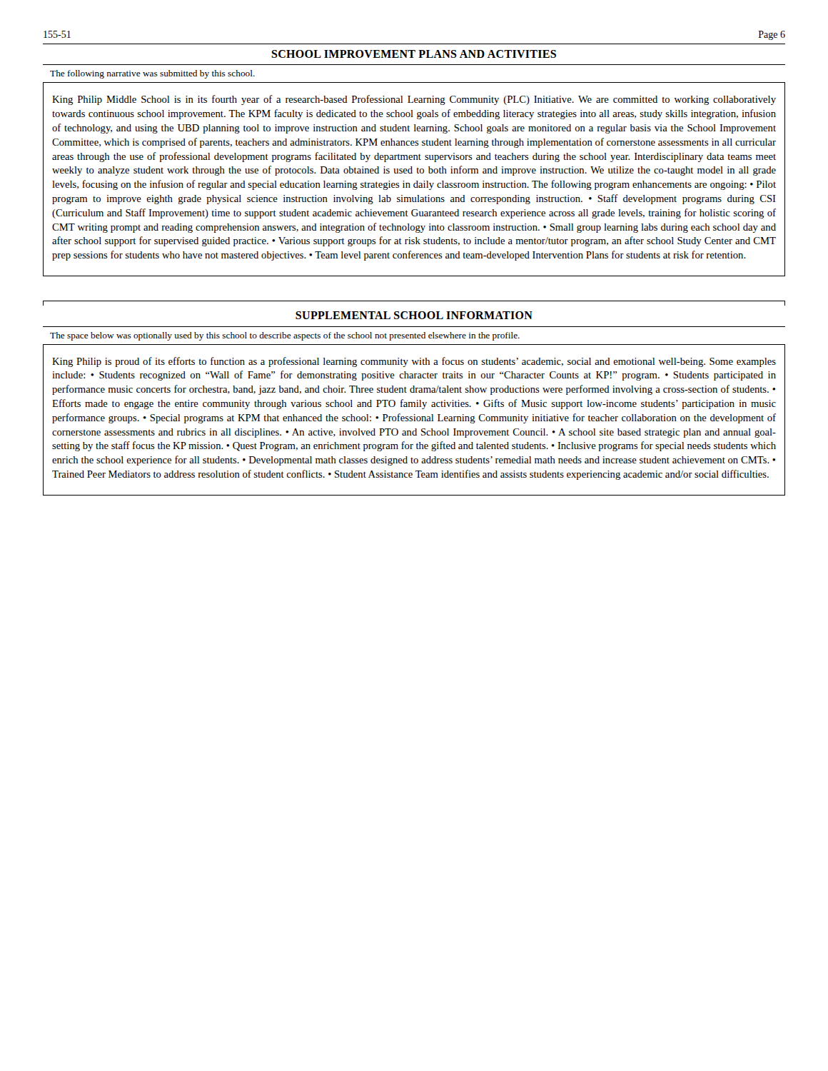155-51 Page 6
SCHOOL IMPROVEMENT PLANS AND ACTIVITIES
The following narrative was submitted by this school.
King Philip Middle School is in its fourth year of a research-based Professional Learning Community (PLC) Initiative. We are committed to working collaboratively towards continuous school improvement. The KPM faculty is dedicated to the school goals of embedding literacy strategies into all areas, study skills integration, infusion of technology, and using the UBD planning tool to improve instruction and student learning. School goals are monitored on a regular basis via the School Improvement Committee, which is comprised of parents, teachers and administrators. KPM enhances student learning through implementation of cornerstone assessments in all curricular areas through the use of professional development programs facilitated by department supervisors and teachers during the school year. Interdisciplinary data teams meet weekly to analyze student work through the use of protocols. Data obtained is used to both inform and improve instruction. We utilize the co-taught model in all grade levels, focusing on the infusion of regular and special education learning strategies in daily classroom instruction. The following program enhancements are ongoing: • Pilot program to improve eighth grade physical science instruction involving lab simulations and corresponding instruction. • Staff development programs during CSI (Curriculum and Staff Improvement) time to support student academic achievement Guaranteed research experience across all grade levels, training for holistic scoring of CMT writing prompt and reading comprehension answers, and integration of technology into classroom instruction. • Small group learning labs during each school day and after school support for supervised guided practice. • Various support groups for at risk students, to include a mentor/tutor program, an after school Study Center and CMT prep sessions for students who have not mastered objectives. • Team level parent conferences and team-developed Intervention Plans for students at risk for retention.
SUPPLEMENTAL SCHOOL INFORMATION
The space below was optionally used by this school to describe aspects of the school not presented elsewhere in the profile.
King Philip is proud of its efforts to function as a professional learning community with a focus on students’ academic, social and emotional well-being. Some examples include: • Students recognized on “Wall of Fame” for demonstrating positive character traits in our “Character Counts at KP!” program. • Students participated in performance music concerts for orchestra, band, jazz band, and choir. Three student drama/talent show productions were performed involving a cross-section of students. • Efforts made to engage the entire community through various school and PTO family activities. • Gifts of Music support low-income students’ participation in music performance groups. • Special programs at KPM that enhanced the school: • Professional Learning Community initiative for teacher collaboration on the development of cornerstone assessments and rubrics in all disciplines. • An active, involved PTO and School Improvement Council. • A school site based strategic plan and annual goal-setting by the staff focus the KP mission. • Quest Program, an enrichment program for the gifted and talented students. • Inclusive programs for special needs students which enrich the school experience for all students. • Developmental math classes designed to address students’ remedial math needs and increase student achievement on CMTs. • Trained Peer Mediators to address resolution of student conflicts. • Student Assistance Team identifies and assists students experiencing academic and/or social difficulties.